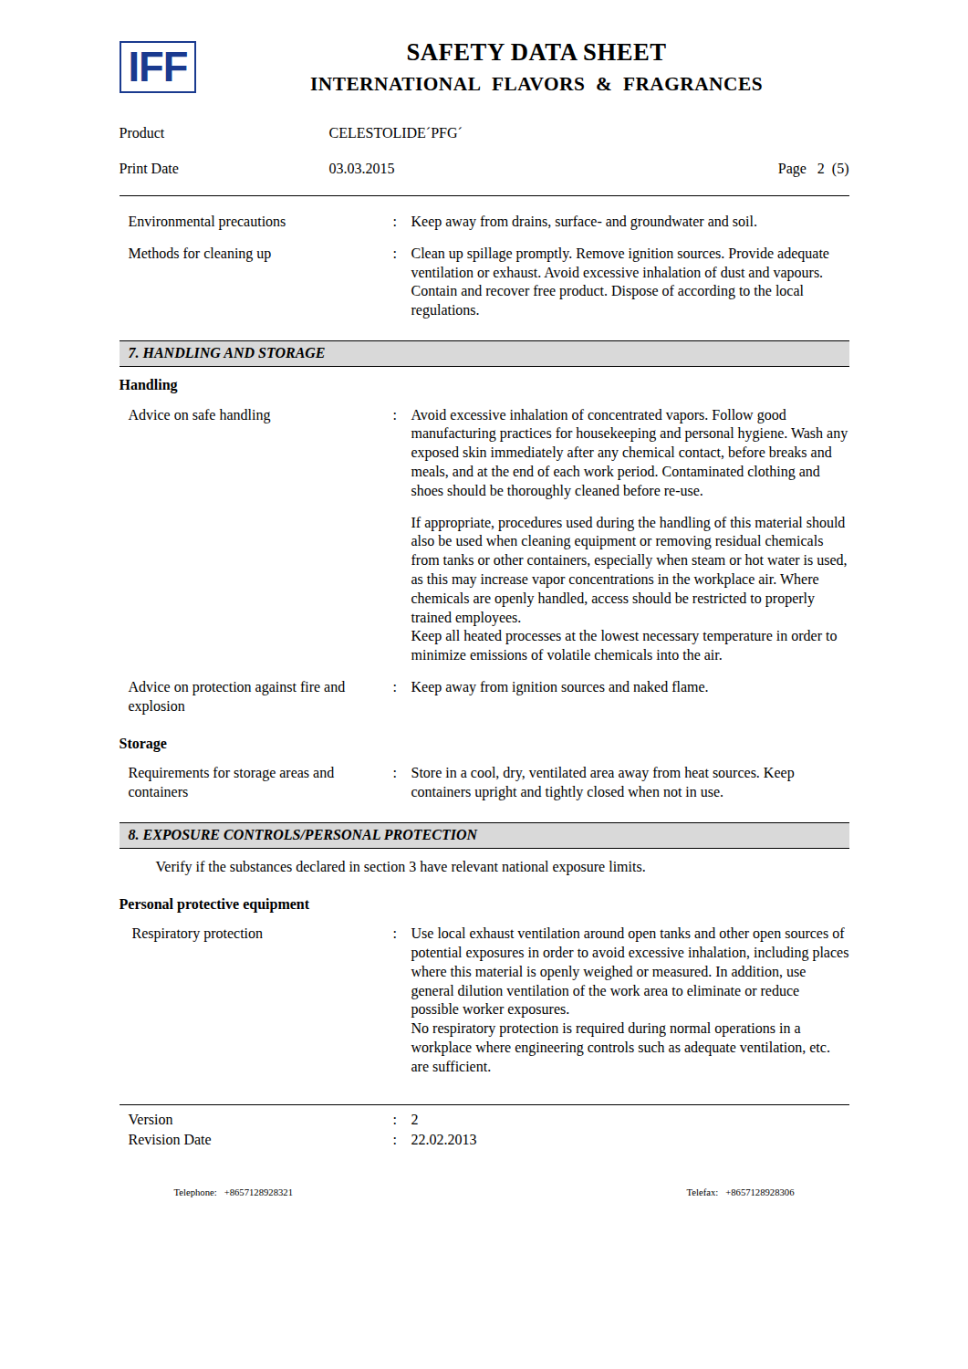IFF
SAFETY DATA SHEET
INTERNATIONAL FLAVORS & FRAGRANCES
Product
CELESTOLIDE´PFG´
Print Date
03.03.2015
Page 2 (5)
Environmental precautions
:
Keep away from drains, surface- and groundwater and soil.
Methods for cleaning up
:
Clean up spillage promptly. Remove ignition sources. Provide adequate ventilation or exhaust. Avoid excessive inhalation of dust and vapours. Contain and recover free product. Dispose of according to the local regulations.
7. HANDLING AND STORAGE
Handling
Advice on safe handling
:
Avoid excessive inhalation of concentrated vapors. Follow good manufacturing practices for housekeeping and personal hygiene. Wash any exposed skin immediately after any chemical contact, before breaks and meals, and at the end of each work period. Contaminated clothing and shoes should be thoroughly cleaned before re-use.
If appropriate, procedures used during the handling of this material should also be used when cleaning equipment or removing residual chemicals from tanks or other containers, especially when steam or hot water is used, as this may increase vapor concentrations in the workplace air. Where chemicals are openly handled, access should be restricted to properly trained employees.
Keep all heated processes at the lowest necessary temperature in order to minimize emissions of volatile chemicals into the air.
Advice on protection against fire and explosion
:
Keep away from ignition sources and naked flame.
Storage
Requirements for storage areas and containers
:
Store in a cool, dry, ventilated area away from heat sources. Keep containers upright and tightly closed when not in use.
8. EXPOSURE CONTROLS/PERSONAL PROTECTION
Verify if the substances declared in section 3 have relevant national exposure limits.
Personal protective equipment
Respiratory protection
:
Use local exhaust ventilation around open tanks and other open sources of potential exposures in order to avoid excessive inhalation, including places where this material is openly weighed or measured. In addition, use general dilution ventilation of the work area to eliminate or reduce possible worker exposures.
No respiratory protection is required during normal operations in a workplace where engineering controls such as adequate ventilation, etc. are sufficient.
Version
:
2
Revision Date
:
22.02.2013
Telephone: +8657128928321
Telefax: +8657128928306